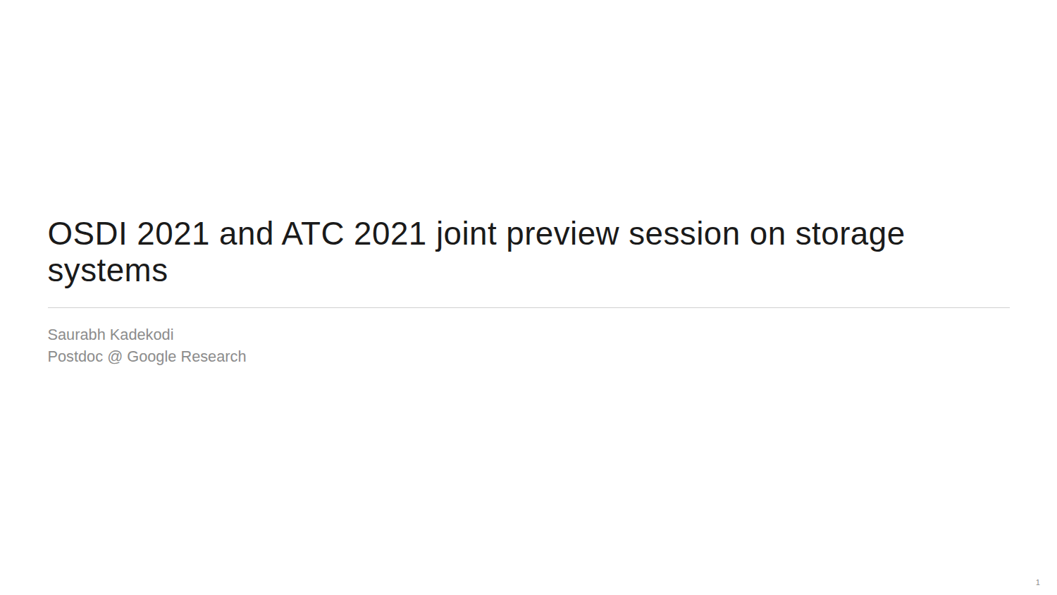OSDI 2021 and ATC 2021 joint preview session on storage systems
Saurabh Kadekodi Postdoc @ Google Research
1